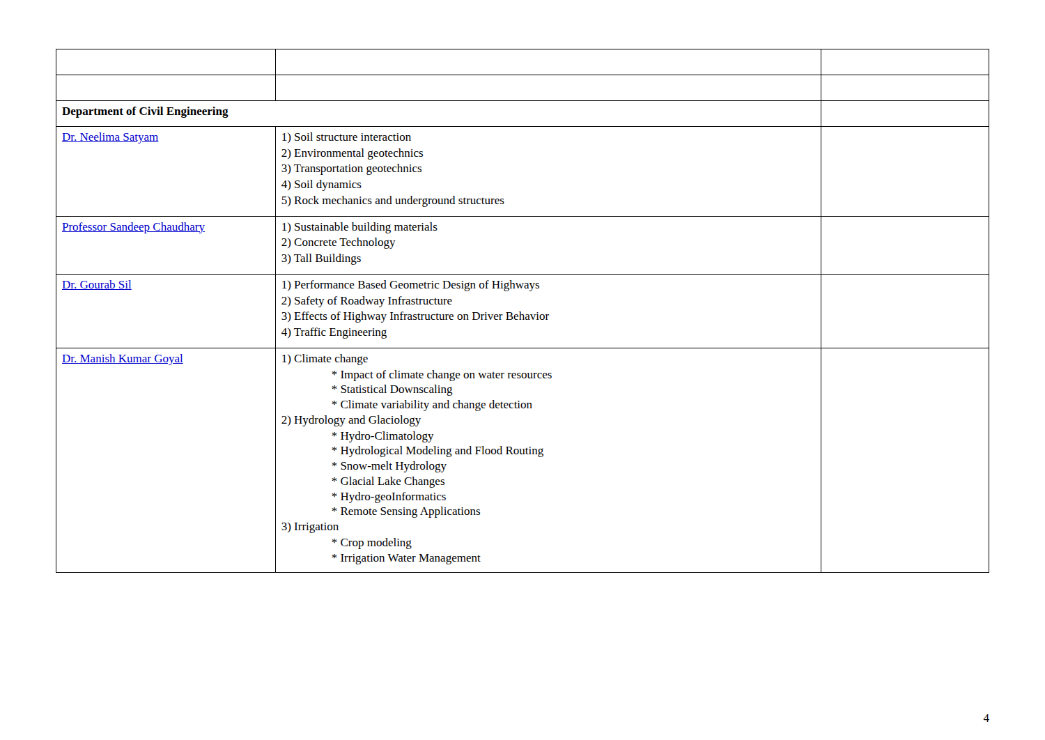| Department of Civil Engineering | |
| Dr. Neelima Satyam | 1) Soil structure interaction 2) Environmental geotechnics 3) Transportation geotechnics 4) Soil dynamics 5) Rock mechanics and underground structures | |
| Professor Sandeep Chaudhary | 1) Sustainable building materials 2) Concrete Technology 3) Tall Buildings | |
| Dr. Gourab Sil | 1) Performance Based Geometric Design of Highways 2) Safety of Roadway Infrastructure 3) Effects of Highway Infrastructure on Driver Behavior 4) Traffic Engineering | |
| Dr. Manish Kumar Goyal | 1) Climate change * Impact of climate change on water resources * Statistical Downscaling * Climate variability and change detection 2) Hydrology and Glaciology * Hydro-Climatology * Hydrological Modeling and Flood Routing * Snow-melt Hydrology * Glacial Lake Changes * Hydro-geoInformatics * Remote Sensing Applications 3) Irrigation * Crop modeling * Irrigation Water Management | |
4